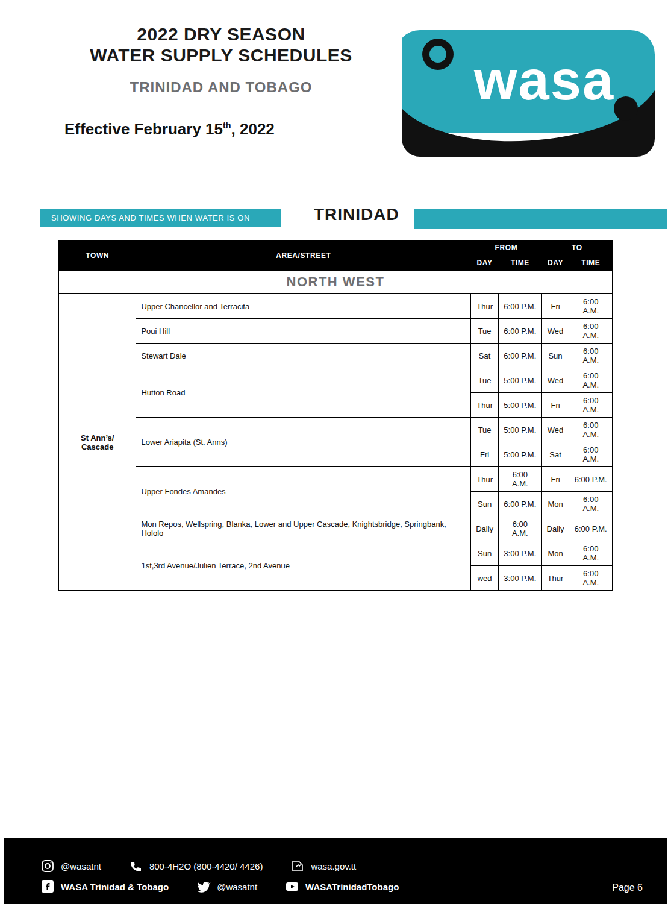wasa
2022 Dry Season
Water Supply Schedules
Trinidad and Tobago
Effective February 15th, 2022
Showing days and times when water is on
TRINIDAD
| Town | Area/Street | From | To |
| --- | --- | --- | --- |
| Day | Time | Day | Time |
| North West |
| St Ann’s/ Cascade | Upper Chancellor and Terracita | Thur | 6:00 P.M. | Fri | 6:00 A.M. |
| Poui Hill | Tue | 6:00 P.M. | Wed | 6:00 A.M. |
| Stewart Dale | Sat | 6:00 P.M. | Sun | 6:00 A.M. |
| Hutton Road | Tue | 5:00 P.M. | Wed | 6:00 A.M. |
| Thur | 5:00 P.M. | Fri | 6:00 A.M. |
| Lower Ariapita (St. Anns) | Tue | 5:00 P.M. | Wed | 6:00 A.M. |
| Fri | 5:00 P.M. | Sat | 6:00 A.M. |
| Upper Fondes Amandes | Thur | 6:00 A.M. | Fri | 6:00 P.M. |
| Sun | 6:00 P.M. | Mon | 6:00 A.M. |
| Mon Repos, Wellspring, Blanka, Lower and Upper Cascade, Knightsbridge, Springbank, Hololo | Daily | 6:00 A.M. | Daily | 6:00 P.M. |
| 1st,3rd Avenue/Julien Terrace, 2nd Avenue | Sun | 3:00 P.M. | Mon | 6:00 A.M. |
| wed | 3:00 P.M. | Thur | 6:00 A.M. |
@wasatnt 800-4H2O (800-4420/ 4426) wasa.gov.tt
WASA Trinidad & Tobago @wasatnt WASATrinidadTobago
Page 6